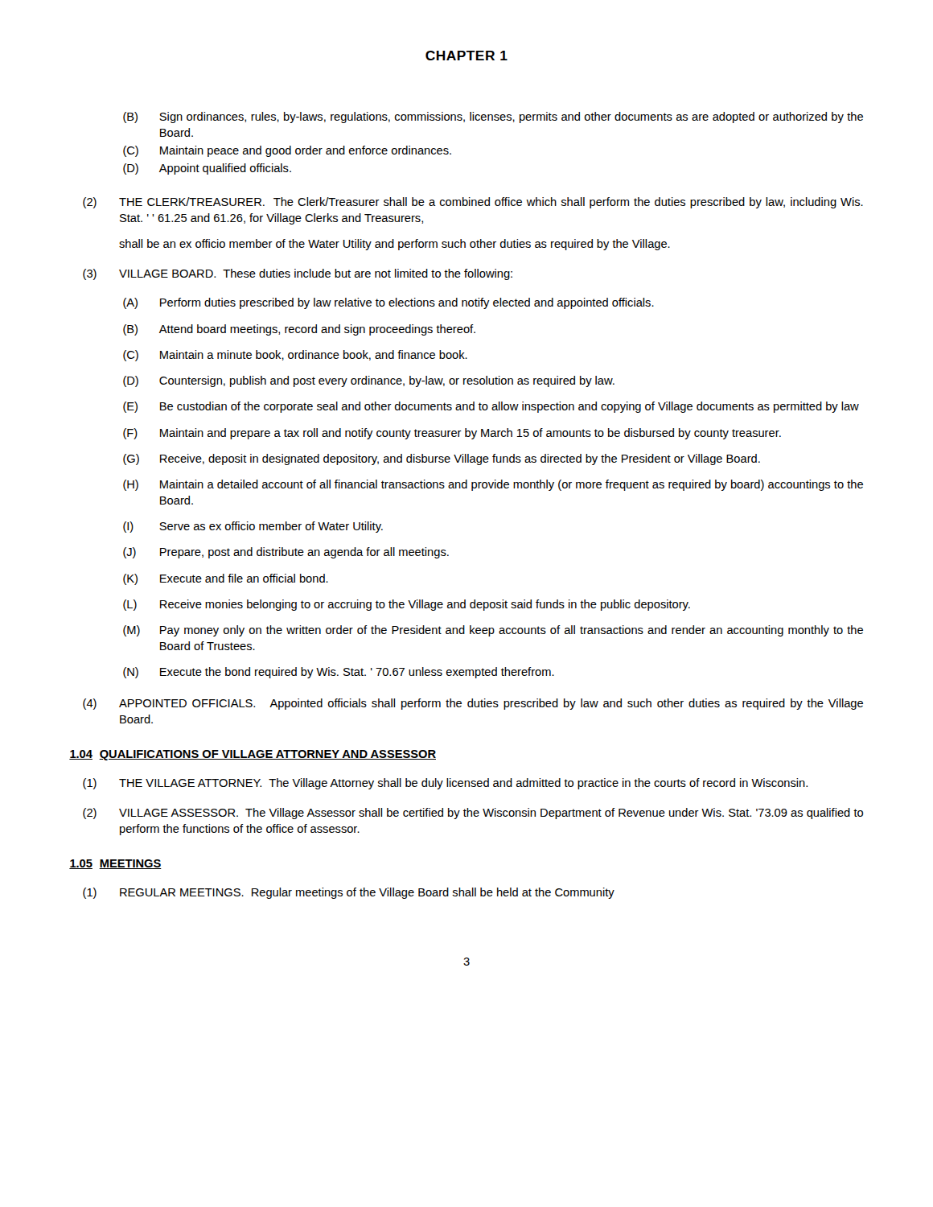CHAPTER 1
(B)
Sign ordinances, rules, by-laws, regulations, commissions, licenses, permits and other documents as are adopted or authorized by the Board.
(C)
Maintain peace and good order and enforce ordinances.
(D)
Appoint qualified officials.
(2)
THE CLERK/TREASURER. The Clerk/Treasurer shall be a combined office which shall perform the duties prescribed by law, including Wis. Stat. ' ' 61.25 and 61.26, for Village Clerks and Treasurers,
shall be an ex officio member of the Water Utility and perform such other duties as required by the Village.
(3)
VILLAGE BOARD. These duties include but are not limited to the following:
(A)
Perform duties prescribed by law relative to elections and notify elected and appointed officials.
(B)
Attend board meetings, record and sign proceedings thereof.
(C)
Maintain a minute book, ordinance book, and finance book.
(D)
Countersign, publish and post every ordinance, by-law, or resolution as required by law.
(E)
Be custodian of the corporate seal and other documents and to allow inspection and copying of Village documents as permitted by law
(F)
Maintain and prepare a tax roll and notify county treasurer by March 15 of amounts to be disbursed by county treasurer.
(G)
Receive, deposit in designated depository, and disburse Village funds as directed by the President or Village Board.
(H)
Maintain a detailed account of all financial transactions and provide monthly (or more frequent as required by board) accountings to the Board.
(I)
Serve as ex officio member of Water Utility.
(J)
Prepare, post and distribute an agenda for all meetings.
(K)
Execute and file an official bond.
(L)
Receive monies belonging to or accruing to the Village and deposit said funds in the public depository.
(M)
Pay money only on the written order of the President and keep accounts of all transactions and render an accounting monthly to the Board of Trustees.
(N)
Execute the bond required by Wis. Stat. ' 70.67 unless exempted therefrom.
(4)
APPOINTED OFFICIALS. Appointed officials shall perform the duties prescribed by law and such other duties as required by the Village Board.
1.04 QUALIFICATIONS OF VILLAGE ATTORNEY AND ASSESSOR
(1)
THE VILLAGE ATTORNEY. The Village Attorney shall be duly licensed and admitted to practice in the courts of record in Wisconsin.
(2)
VILLAGE ASSESSOR. The Village Assessor shall be certified by the Wisconsin Department of Revenue under Wis. Stat. '73.09 as qualified to perform the functions of the office of assessor.
1.05 MEETINGS
(1)
REGULAR MEETINGS. Regular meetings of the Village Board shall be held at the Community
3